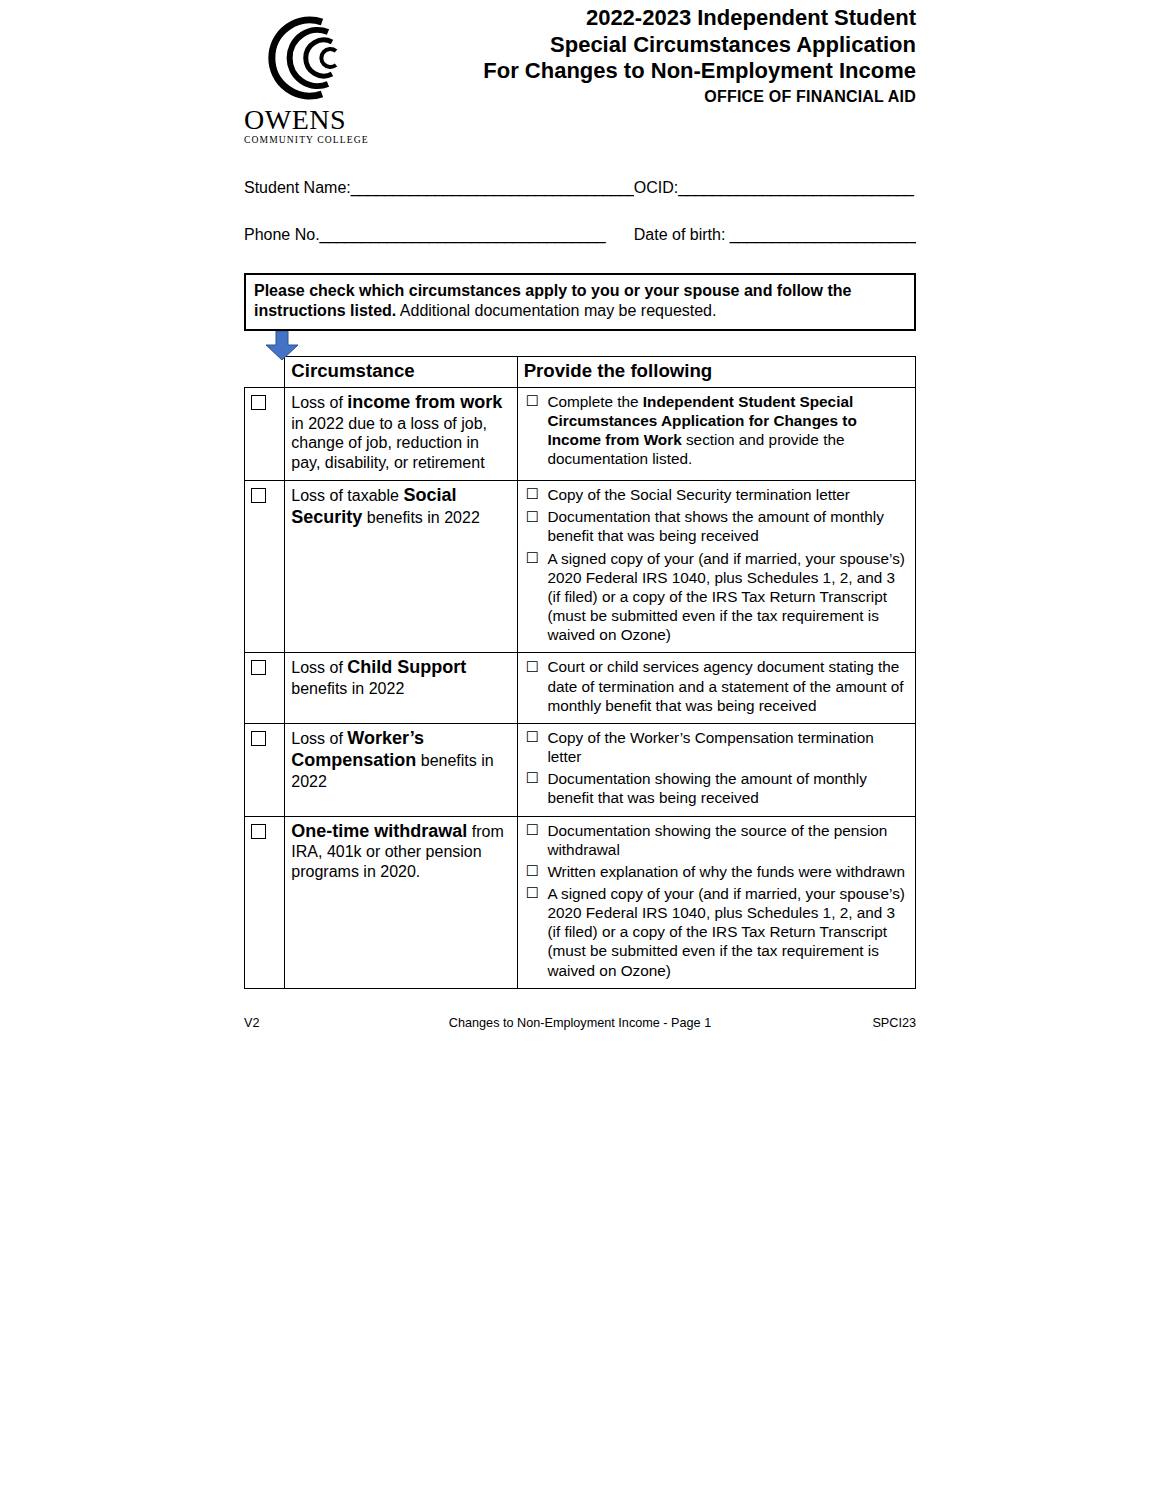OWENS
COMMUNITY COLLEGE
2022-2023 Independent Student
Special Circumstances Application
For Changes to Non-Employment Income
OFFICE OF FINANCIAL AID
Student Name:_______________________________________________
OCID:____________________________
Phone No.__________________________________
Date of birth: ______________________________
Please check which circumstances apply to you or your spouse and follow the instructions listed. Additional documentation may be requested.
| | Circumstance | Provide the following |
| --- | --- | --- |
| | Loss of income from work in 2022 due to a loss of job, change of job, reduction in pay, disability, or retirement | ☐ Complete the Independent Student Special Circumstances Application for Changes to Income from Work section and provide the documentation listed. |
| | Loss of taxable Social Security benefits in 2022 | ☐ Copy of the Social Security termination letter ☐ Documentation that shows the amount of monthly benefit that was being received ☐ A signed copy of your (and if married, your spouse’s) 2020 Federal IRS 1040, plus Schedules 1, 2, and 3 (if filed) or a copy of the IRS Tax Return Transcript (must be submitted even if the tax requirement is waived on Ozone) |
| | Loss of Child Support benefits in 2022 | ☐ Court or child services agency document stating the date of termination and a statement of the amount of monthly benefit that was being received |
| | Loss of Worker’s Compensation benefits in 2022 | ☐ Copy of the Worker’s Compensation termination letter ☐ Documentation showing the amount of monthly benefit that was being received |
| | One-time withdrawal from IRA, 401k or other pension programs in 2020. | ☐ Documentation showing the source of the pension withdrawal ☐ Written explanation of why the funds were withdrawn ☐ A signed copy of your (and if married, your spouse’s) 2020 Federal IRS 1040, plus Schedules 1, 2, and 3 (if filed) or a copy of the IRS Tax Return Transcript (must be submitted even if the tax requirement is waived on Ozone) |
V2
Changes to Non-Employment Income - Page 1
SPCI23